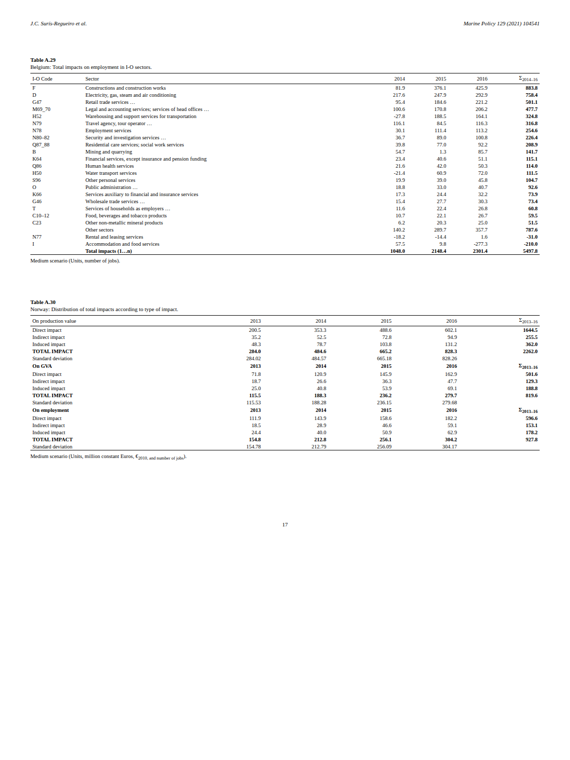J.C. Surís-Regueiro et al.
Marine Policy 129 (2021) 104541
Table A.29
Belgium: Total impacts on employment in I-O sectors.
| I-O Code | Sector | 2014 | 2015 | 2016 | Σ 2014–16 |
| --- | --- | --- | --- | --- | --- |
| F | Constructions and construction works | 81.9 | 376.1 | 425.9 | 883.8 |
| D | Electricity, gas, steam and air conditioning | 217.6 | 247.9 | 292.9 | 758.4 |
| G47 | Retail trade services … | 95.4 | 184.6 | 221.2 | 501.1 |
| M69_70 | Legal and accounting services; services of head offices … | 100.6 | 170.8 | 206.2 | 477.7 |
| H52 | Warehousing and support services for transportation | -27.8 | 188.5 | 164.1 | 324.8 |
| N79 | Travel agency, tour operator … | 116.1 | 84.5 | 116.3 | 316.8 |
| N78 | Employment services | 30.1 | 111.4 | 113.2 | 254.6 |
| N80–82 | Security and investigation services … | 36.7 | 89.0 | 100.8 | 226.4 |
| Q87_88 | Residential care services; social work services | 39.8 | 77.0 | 92.2 | 208.9 |
| B | Mining and quarrying | 54.7 | 1.3 | 85.7 | 141.7 |
| K64 | Financial services, except insurance and pension funding | 23.4 | 40.6 | 51.1 | 115.1 |
| Q86 | Human health services | 21.6 | 42.0 | 50.3 | 114.0 |
| H50 | Water transport services | -21.4 | 60.9 | 72.0 | 111.5 |
| S96 | Other personal services | 19.9 | 39.0 | 45.8 | 104.7 |
| O | Public administration … | 18.8 | 33.0 | 40.7 | 92.6 |
| K66 | Services auxiliary to financial and insurance services | 17.3 | 24.4 | 32.2 | 73.9 |
| G46 | Wholesale trade services … | 15.4 | 27.7 | 30.3 | 73.4 |
| T | Services of households as employers … | 11.6 | 22.4 | 26.8 | 60.8 |
| C10–12 | Food, beverages and tobacco products | 10.7 | 22.1 | 26.7 | 59.5 |
| C23 | Other non-metallic mineral products | 6.2 | 20.3 | 25.0 | 51.5 |
| | Other sectors | 140.2 | 289.7 | 357.7 | 787.6 |
| N77 | Rental and leasing services | -18.2 | -14.4 | 1.6 | -31.0 |
| I | Accommodation and food services | 57.5 | 9.8 | -277.3 | -210.0 |
| | Total impacts (1…n) | 1048.0 | 2148.4 | 2301.4 | 5497.8 |
Medium scenario (Units, number of jobs).
Table A.30
Norway: Distribution of total impacts according to type of impact.
| On production value | 2013 | 2014 | 2015 | 2016 | Σ 2013–16 |
| --- | --- | --- | --- | --- | --- |
| Direct impact | 200.5 | 353.3 | 488.6 | 602.1 | 1644.5 |
| Indirect impact | 35.2 | 52.5 | 72.8 | 94.9 | 255.5 |
| Induced impact | 48.3 | 78.7 | 103.8 | 131.2 | 362.0 |
| TOTAL IMPACT | 284.0 | 484.6 | 665.2 | 828.3 | 2262.0 |
| Standard deviation | 284.02 | 484.57 | 665.18 | 828.26 | |
| On GVA | 2013 | 2014 | 2015 | 2016 | Σ 2013–16 |
| Direct impact | 71.8 | 120.9 | 145.9 | 162.9 | 501.6 |
| Indirect impact | 18.7 | 26.6 | 36.3 | 47.7 | 129.3 |
| Induced impact | 25.0 | 40.8 | 53.9 | 69.1 | 188.8 |
| TOTAL IMPACT | 115.5 | 188.3 | 236.2 | 279.7 | 819.6 |
| Standard deviation | 115.53 | 188.28 | 236.15 | 279.68 | |
| On employment | 2013 | 2014 | 2015 | 2016 | Σ 2013–16 |
| Direct impact | 111.9 | 143.9 | 158.6 | 182.2 | 596.6 |
| Indirect impact | 18.5 | 28.9 | 46.6 | 59.1 | 153.1 |
| Induced impact | 24.4 | 40.0 | 50.9 | 62.9 | 178.2 |
| TOTAL IMPACT | 154.8 | 212.8 | 256.1 | 304.2 | 927.8 |
| Standard deviation | 154.78 | 212.79 | 256.09 | 304.17 | |
Medium scenario (Units, million constant Euros, €2010, and number of jobs).
17